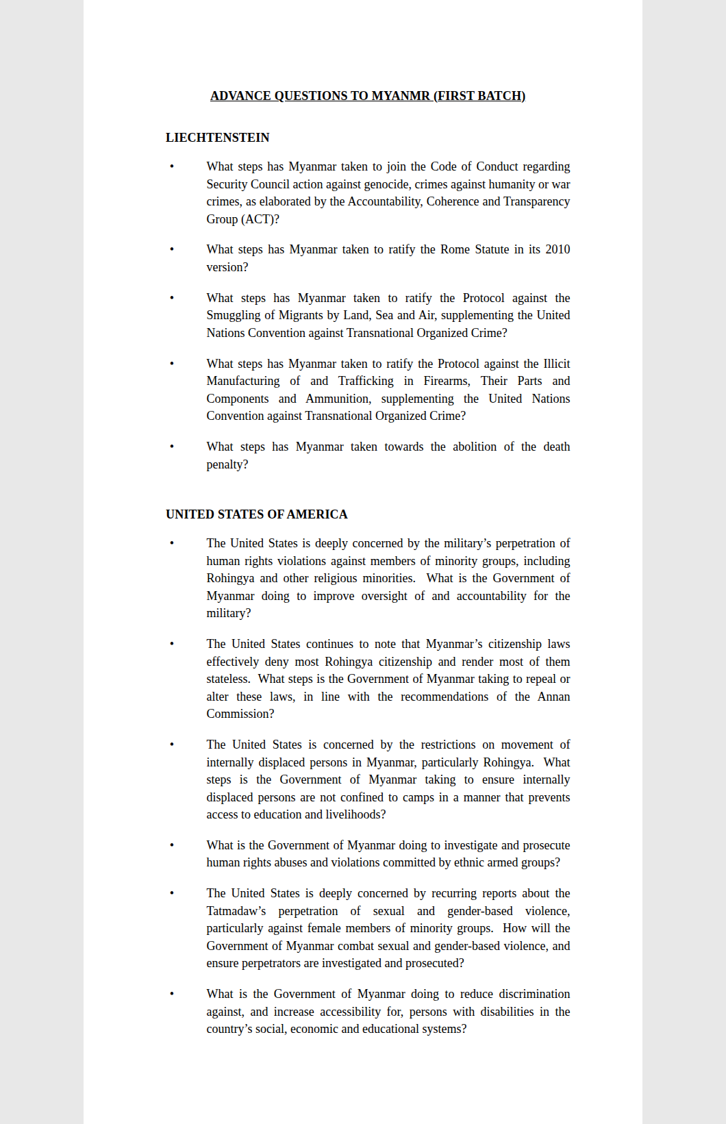ADVANCE QUESTIONS TO MYANMR (FIRST BATCH)
LIECHTENSTEIN
What steps has Myanmar taken to join the Code of Conduct regarding Security Council action against genocide, crimes against humanity or war crimes, as elaborated by the Accountability, Coherence and Transparency Group (ACT)?
What steps has Myanmar taken to ratify the Rome Statute in its 2010 version?
What steps has Myanmar taken to ratify the Protocol against the Smuggling of Migrants by Land, Sea and Air, supplementing the United Nations Convention against Transnational Organized Crime?
What steps has Myanmar taken to ratify the Protocol against the Illicit Manufacturing of and Trafficking in Firearms, Their Parts and Components and Ammunition, supplementing the United Nations Convention against Transnational Organized Crime?
What steps has Myanmar taken towards the abolition of the death penalty?
UNITED STATES OF AMERICA
The United States is deeply concerned by the military’s perpetration of human rights violations against members of minority groups, including Rohingya and other religious minorities. What is the Government of Myanmar doing to improve oversight of and accountability for the military?
The United States continues to note that Myanmar’s citizenship laws effectively deny most Rohingya citizenship and render most of them stateless. What steps is the Government of Myanmar taking to repeal or alter these laws, in line with the recommendations of the Annan Commission?
The United States is concerned by the restrictions on movement of internally displaced persons in Myanmar, particularly Rohingya. What steps is the Government of Myanmar taking to ensure internally displaced persons are not confined to camps in a manner that prevents access to education and livelihoods?
What is the Government of Myanmar doing to investigate and prosecute human rights abuses and violations committed by ethnic armed groups?
The United States is deeply concerned by recurring reports about the Tatmadaw’s perpetration of sexual and gender-based violence, particularly against female members of minority groups. How will the Government of Myanmar combat sexual and gender-based violence, and ensure perpetrators are investigated and prosecuted?
What is the Government of Myanmar doing to reduce discrimination against, and increase accessibility for, persons with disabilities in the country’s social, economic and educational systems?